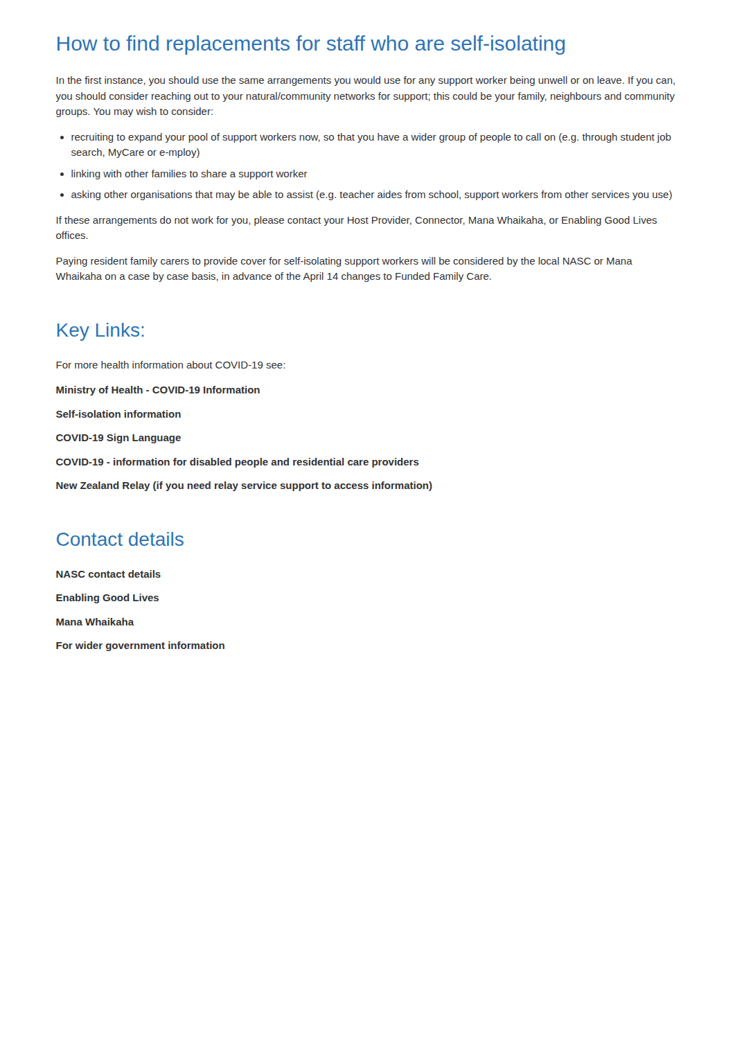How to find replacements for staff who are self-isolating
In the first instance, you should use the same arrangements you would use for any support worker being unwell or on leave. If you can, you should consider reaching out to your natural/community networks for support; this could be your family, neighbours and community groups. You may wish to consider:
recruiting to expand your pool of support workers now, so that you have a wider group of people to call on (e.g. through student job search, MyCare or e-mploy)
linking with other families to share a support worker
asking other organisations that may be able to assist (e.g. teacher aides from school, support workers from other services you use)
If these arrangements do not work for you, please contact your Host Provider, Connector, Mana Whaikaha, or Enabling Good Lives offices.
Paying resident family carers to provide cover for self-isolating support workers will be considered by the local NASC or Mana Whaikaha on a case by case basis, in advance of the April 14 changes to Funded Family Care.
Key Links:
For more health information about COVID-19 see:
Ministry of Health - COVID-19 Information
Self-isolation information
COVID-19 Sign Language
COVID-19 - information for disabled people and residential care providers
New Zealand Relay (if you need relay service support to access information)
Contact details
NASC contact details
Enabling Good Lives
Mana Whaikaha
For wider government information